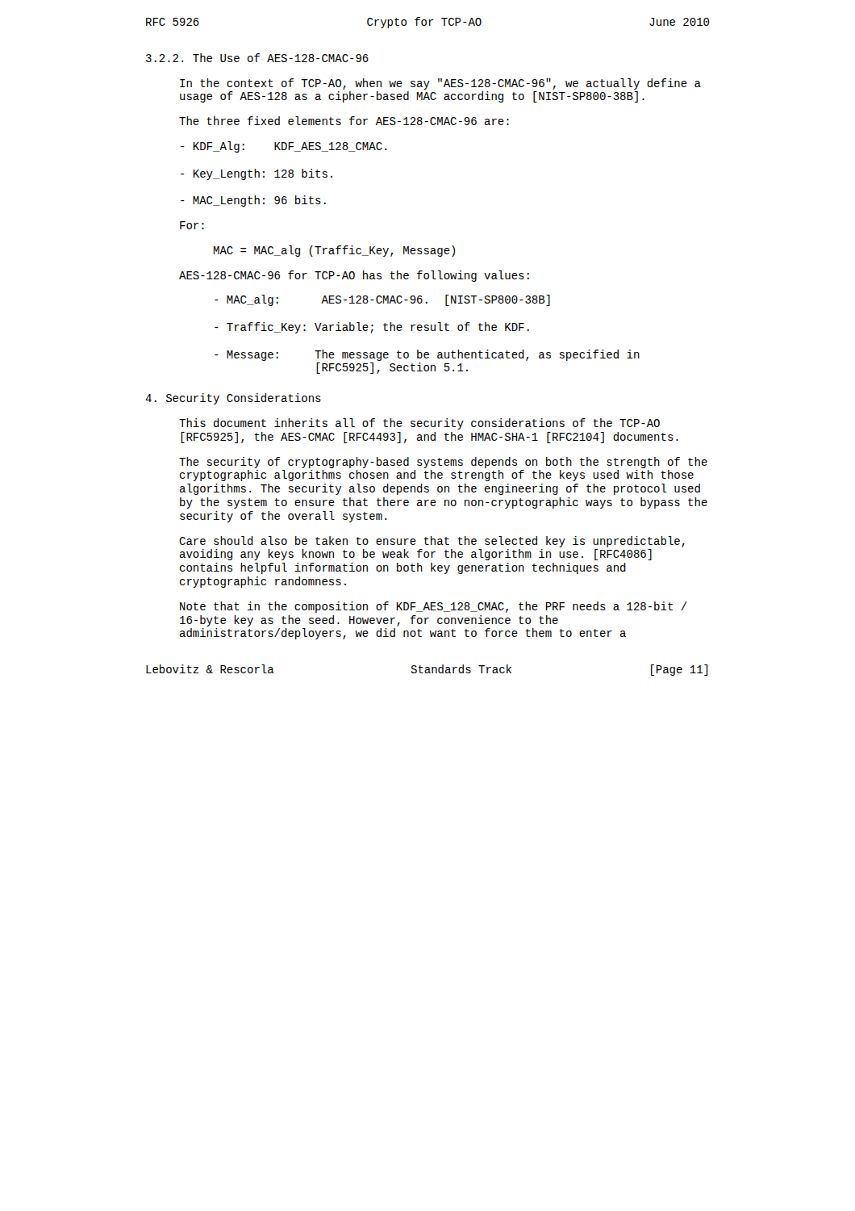RFC 5926 Crypto for TCP-AO June 2010
3.2.2. The Use of AES-128-CMAC-96
In the context of TCP-AO, when we say "AES-128-CMAC-96", we actually define a usage of AES-128 as a cipher-based MAC according to [NIST-SP800-38B].
The three fixed elements for AES-128-CMAC-96 are:
- KDF_Alg:    KDF_AES_128_CMAC.

- Key_Length: 128 bits.

- MAC_Length: 96 bits.
For:
MAC = MAC_alg (Traffic_Key, Message)
AES-128-CMAC-96 for TCP-AO has the following values:
- MAC_alg:      AES-128-CMAC-96.  [NIST-SP800-38B]

- Traffic_Key: Variable; the result of the KDF.

- Message:     The message to be authenticated, as specified in
               [RFC5925], Section 5.1.
4. Security Considerations
This document inherits all of the security considerations of the TCP-AO [RFC5925], the AES-CMAC [RFC4493], and the HMAC-SHA-1 [RFC2104] documents.
The security of cryptography-based systems depends on both the strength of the cryptographic algorithms chosen and the strength of the keys used with those algorithms. The security also depends on the engineering of the protocol used by the system to ensure that there are no non-cryptographic ways to bypass the security of the overall system.
Care should also be taken to ensure that the selected key is unpredictable, avoiding any keys known to be weak for the algorithm in use. [RFC4086] contains helpful information on both key generation techniques and cryptographic randomness.
Note that in the composition of KDF_AES_128_CMAC, the PRF needs a 128-bit / 16-byte key as the seed. However, for convenience to the administrators/deployers, we did not want to force them to enter a
Lebovitz & Rescorla Standards Track [Page 11]